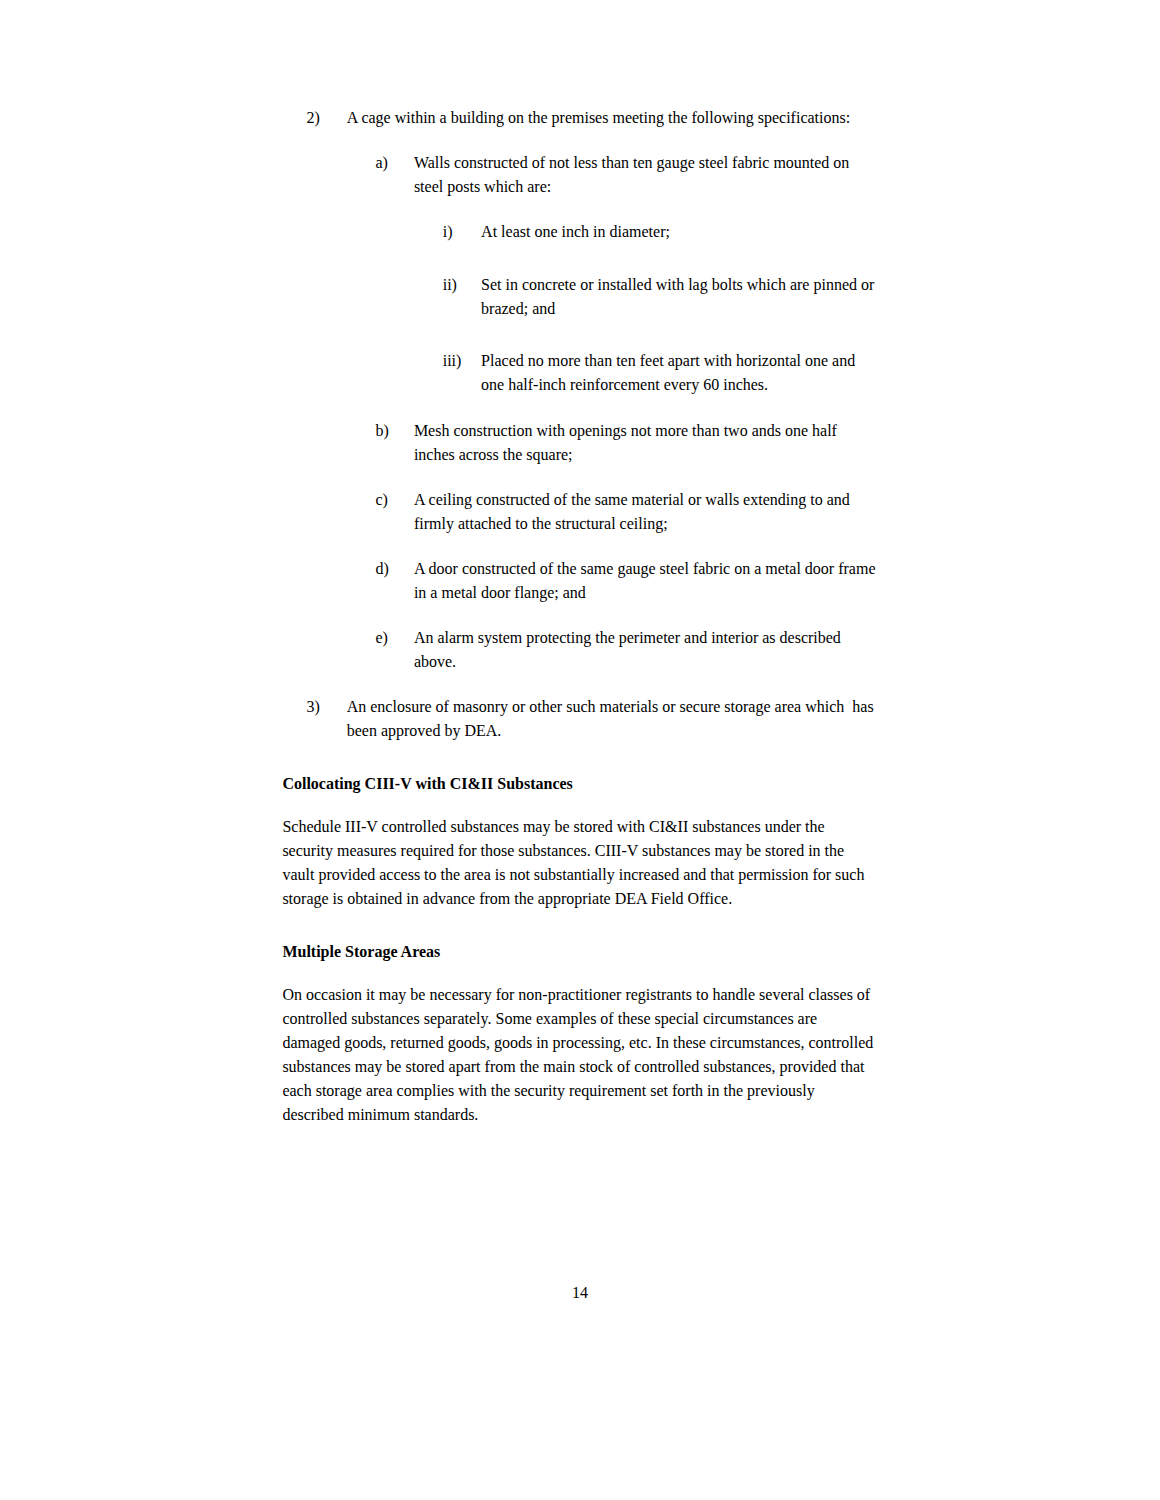2) A cage within a building on the premises meeting the following specifications:
a) Walls constructed of not less than ten gauge steel fabric mounted on steel posts which are:
i) At least one inch in diameter;
ii) Set in concrete or installed with lag bolts which are pinned or brazed; and
iii) Placed no more than ten feet apart with horizontal one and one half-inch reinforcement every 60 inches.
b) Mesh construction with openings not more than two ands one half inches across the square;
c) A ceiling constructed of the same material or walls extending to and firmly attached to the structural ceiling;
d) A door constructed of the same gauge steel fabric on a metal door frame in a metal door flange; and
e) An alarm system protecting the perimeter and interior as described above.
3) An enclosure of masonry or other such materials or secure storage area which has been approved by DEA.
Collocating CIII-V with CI&II Substances
Schedule III-V controlled substances may be stored with CI&II substances under the security measures required for those substances. CIII-V substances may be stored in the vault provided access to the area is not substantially increased and that permission for such storage is obtained in advance from the appropriate DEA Field Office.
Multiple Storage Areas
On occasion it may be necessary for non-practitioner registrants to handle several classes of controlled substances separately. Some examples of these special circumstances are damaged goods, returned goods, goods in processing, etc. In these circumstances, controlled substances may be stored apart from the main stock of controlled substances, provided that each storage area complies with the security requirement set forth in the previously described minimum standards.
14